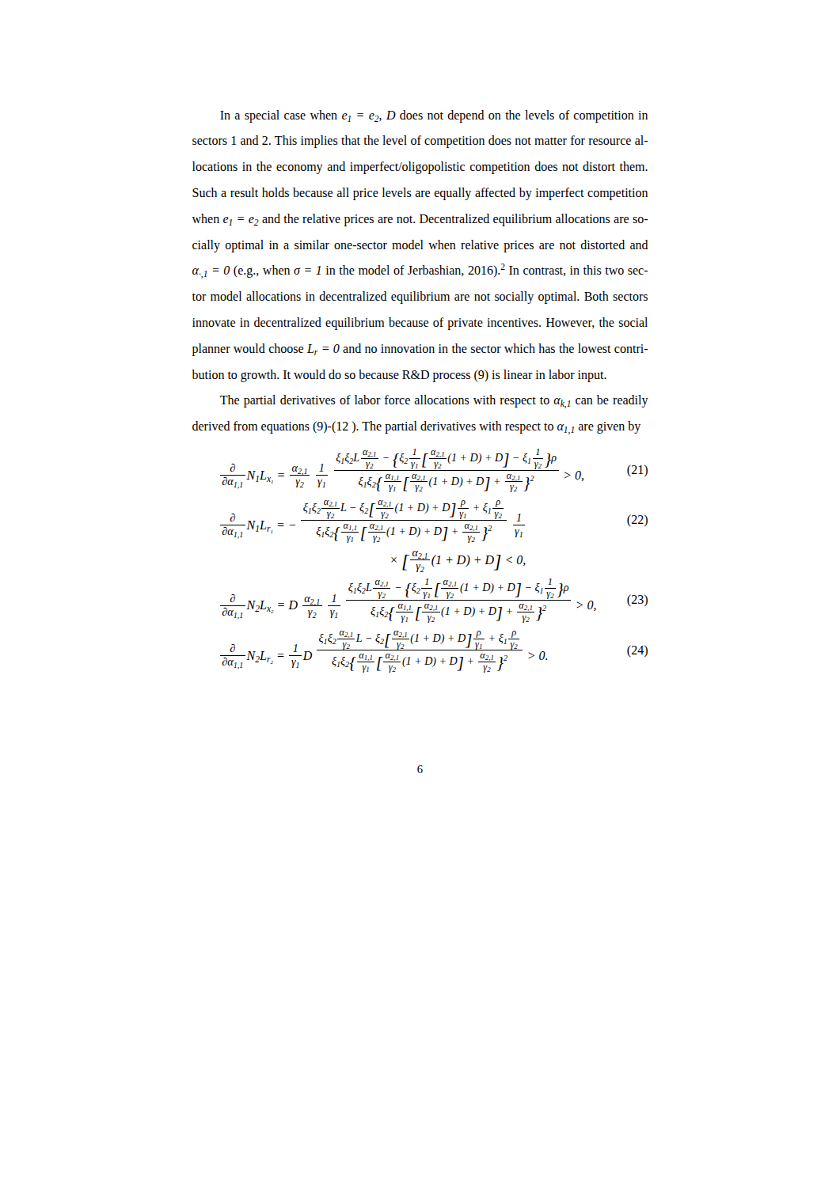In a special case when e1 = e2, D does not depend on the levels of competition in sectors 1 and 2. This implies that the level of competition does not matter for resource allocations in the economy and imperfect/oligopolistic competition does not distort them. Such a result holds because all price levels are equally affected by imperfect competition when e1 = e2 and the relative prices are not. Decentralized equilibrium allocations are socially optimal in a similar one-sector model when relative prices are not distorted and α·,1 = 0 (e.g., when σ = 1 in the model of Jerbashian, 2016).2 In contrast, in this two sector model allocations in decentralized equilibrium are not socially optimal. Both sectors innovate in decentralized equilibrium because of private incentives. However, the social planner would choose Lr = 0 and no innovation in the sector which has the lowest contribution to growth. It would do so because R&D process (9) is linear in labor input.
The partial derivatives of labor force allocations with respect to αk,1 can be readily derived from equations (9)-(12 ). The partial derivatives with respect to α1,1 are given by
∂∂α1,1 N1 Lx1 = α2,1 γ2 1 γ1 ξ1ξ2 Lα2,1 γ2 − {ξ21 γ1[α2,1 γ2(1 + D) + D] − ξ11 γ2}ρ ξ1ξ2{α1,1 γ1[α2,1 γ2(1 + D) + D] + α2,1 γ2}2 > 0,
(21)
∂∂α1,1 N1 Lr1 = − ξ1ξ2 α2,1 γ2 L − ξ2[α2,1 γ2(1 + D) + D] ργ1 + ξ1 ργ2 ξ1ξ2{α1,1 γ1[α2,1 γ2(1 + D) + D] + α2,1 γ2}2 1 γ1
(22)
× [α2,1 γ2(1 + D) + D] < 0,
∂∂α1,1 N2 Lx2 = D α2,1 γ2 1 γ1 ξ1ξ2 Lα2,1 γ2 − {ξ21 γ1[α2,1 γ2(1 + D) + D] − ξ11 γ2}ρ ξ1ξ2{α1,1 γ1[α2,1 γ2(1 + D) + D] + α2,1 γ2}2 > 0,
(23)
∂∂α1,1 N2 Lr2 = 1 γ1 D ξ1ξ2 α2,1 γ2 L − ξ2[α2,1 γ2(1 + D) + D] ργ1 + ξ1 ργ2 ξ1ξ2{α1,1 γ1[α2,1 γ2(1 + D) + D] + α2,1 γ2}2 > 0.
(24)
6